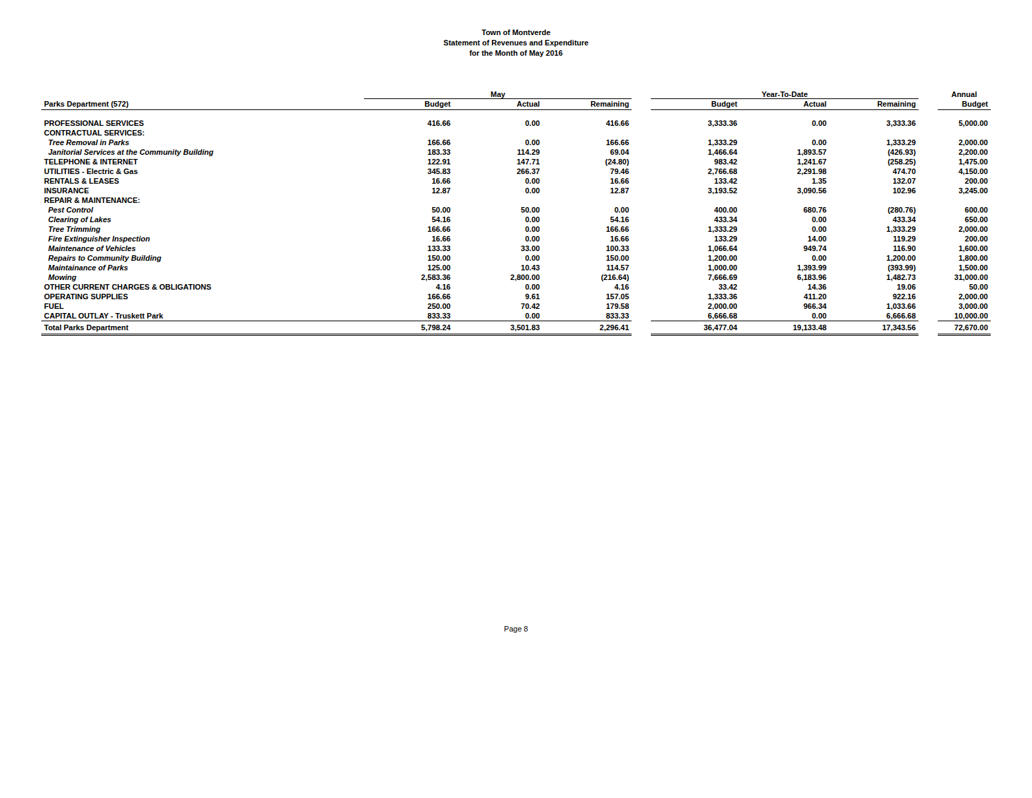Town of Montverde
Statement of Revenues and Expenditure
for the Month of May 2016
| | May | | Year-To-Date | | Annual |
| --- | --- | --- | --- | --- | --- |
| Parks Department (572) | Budget | Actual | Remaining | | Budget | Actual | Remaining | | Budget |
| PROFESSIONAL SERVICES | 416.66 | 0.00 | 416.66 | | 3,333.36 | 0.00 | 3,333.36 | | 5,000.00 |
| CONTRACTUAL SERVICES: | | | | | | | | | |
| Tree Removal in Parks | 166.66 | 0.00 | 166.66 | | 1,333.29 | 0.00 | 1,333.29 | | 2,000.00 |
| Janitorial Services at the Community Building | 183.33 | 114.29 | 69.04 | | 1,466.64 | 1,893.57 | (426.93) | | 2,200.00 |
| TELEPHONE & INTERNET | 122.91 | 147.71 | (24.80) | | 983.42 | 1,241.67 | (258.25) | | 1,475.00 |
| UTILITIES - Electric & Gas | 345.83 | 266.37 | 79.46 | | 2,766.68 | 2,291.98 | 474.70 | | 4,150.00 |
| RENTALS & LEASES | 16.66 | 0.00 | 16.66 | | 133.42 | 1.35 | 132.07 | | 200.00 |
| INSURANCE | 12.87 | 0.00 | 12.87 | | 3,193.52 | 3,090.56 | 102.96 | | 3,245.00 |
| REPAIR & MAINTENANCE: | | | | | | | | | |
| Pest Control | 50.00 | 50.00 | 0.00 | | 400.00 | 680.76 | (280.76) | | 600.00 |
| Clearing of Lakes | 54.16 | 0.00 | 54.16 | | 433.34 | 0.00 | 433.34 | | 650.00 |
| Tree Trimming | 166.66 | 0.00 | 166.66 | | 1,333.29 | 0.00 | 1,333.29 | | 2,000.00 |
| Fire Extinguisher Inspection | 16.66 | 0.00 | 16.66 | | 133.29 | 14.00 | 119.29 | | 200.00 |
| Maintenance of Vehicles | 133.33 | 33.00 | 100.33 | | 1,066.64 | 949.74 | 116.90 | | 1,600.00 |
| Repairs to Community Building | 150.00 | 0.00 | 150.00 | | 1,200.00 | 0.00 | 1,200.00 | | 1,800.00 |
| Maintainance of Parks | 125.00 | 10.43 | 114.57 | | 1,000.00 | 1,393.99 | (393.99) | | 1,500.00 |
| Mowing | 2,583.36 | 2,800.00 | (216.64) | | 7,666.69 | 6,183.96 | 1,482.73 | | 31,000.00 |
| OTHER CURRENT CHARGES & OBLIGATIONS | 4.16 | 0.00 | 4.16 | | 33.42 | 14.36 | 19.06 | | 50.00 |
| OPERATING SUPPLIES | 166.66 | 9.61 | 157.05 | | 1,333.36 | 411.20 | 922.16 | | 2,000.00 |
| FUEL | 250.00 | 70.42 | 179.58 | | 2,000.00 | 966.34 | 1,033.66 | | 3,000.00 |
| CAPITAL OUTLAY - Truskett Park | 833.33 | 0.00 | 833.33 | | 6,666.68 | 0.00 | 6,666.68 | | 10,000.00 |
| Total Parks Department | 5,798.24 | 3,501.83 | 2,296.41 | | 36,477.04 | 19,133.48 | 17,343.56 | | 72,670.00 |
Page 8